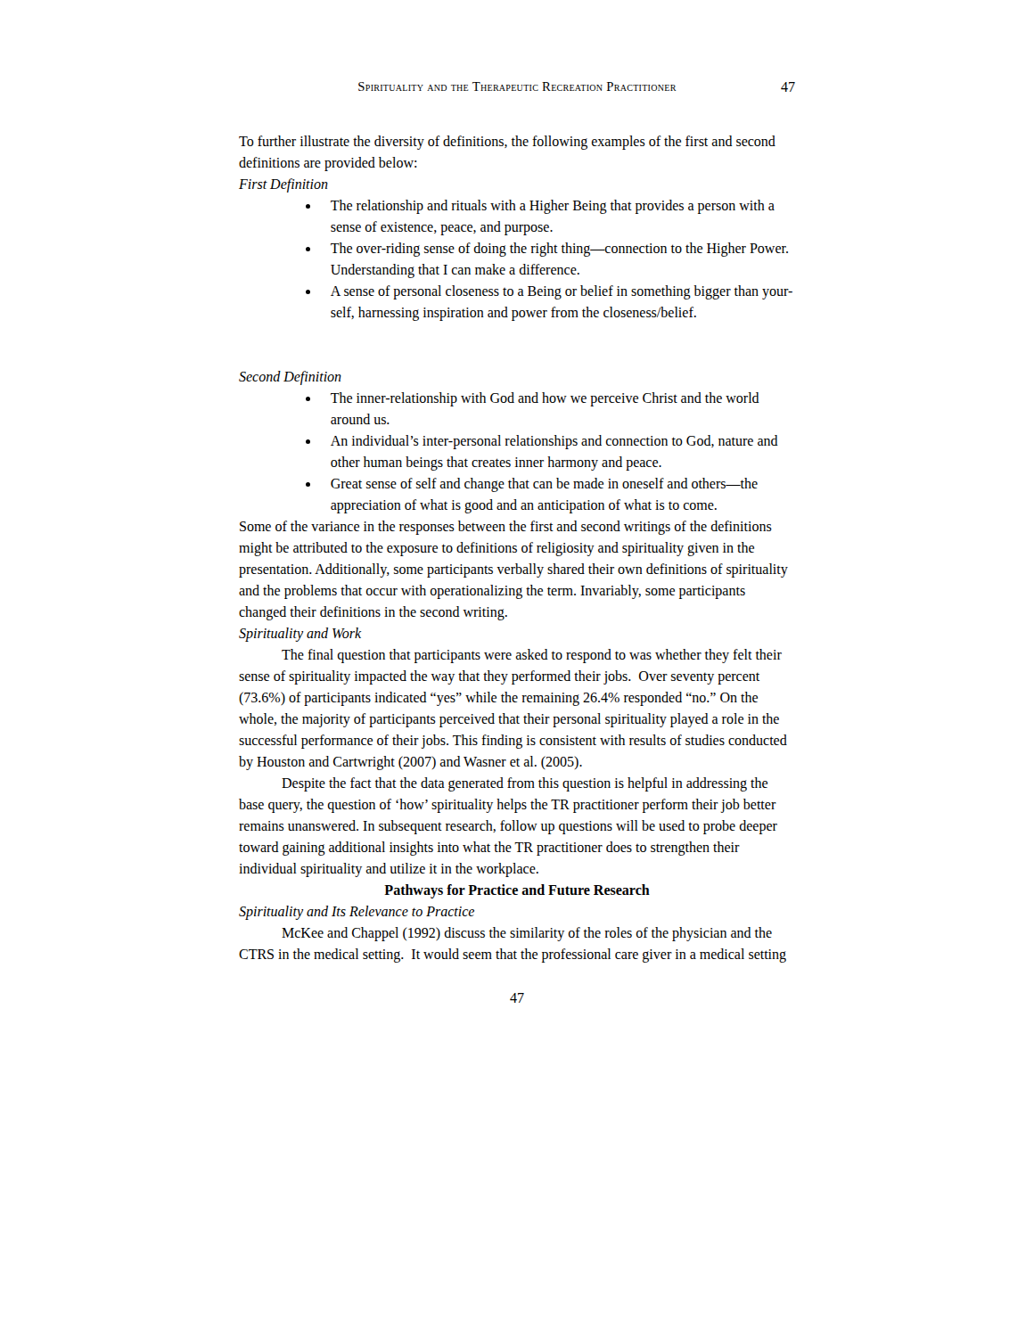Spirituality and the Therapeutic Recreation Practitioner 47
To further illustrate the diversity of definitions, the following examples of the first and second definitions are provided below:
First Definition
The relationship and rituals with a Higher Being that provides a person with a sense of existence, peace, and purpose.
The over-riding sense of doing the right thing—connection to the Higher Power. Understanding that I can make a difference.
A sense of personal closeness to a Being or belief in something bigger than your-self, harnessing inspiration and power from the closeness/belief.
Second Definition
The inner-relationship with God and how we perceive Christ and the world around us.
An individual’s inter-personal relationships and connection to God, nature and other human beings that creates inner harmony and peace.
Great sense of self and change that can be made in oneself and others—the appreciation of what is good and an anticipation of what is to come.
Some of the variance in the responses between the first and second writings of the definitions might be attributed to the exposure to definitions of religiosity and spirituality given in the presentation. Additionally, some participants verbally shared their own definitions of spirituality and the problems that occur with operationalizing the term. Invariably, some participants changed their definitions in the second writing.
Spirituality and Work
The final question that participants were asked to respond to was whether they felt their sense of spirituality impacted the way that they performed their jobs. Over seventy percent (73.6%) of participants indicated “yes” while the remaining 26.4% responded “no.” On the whole, the majority of participants perceived that their personal spirituality played a role in the successful performance of their jobs. This finding is consistent with results of studies conducted by Houston and Cartwright (2007) and Wasner et al. (2005).
Despite the fact that the data generated from this question is helpful in addressing the base query, the question of ‘how’ spirituality helps the TR practitioner perform their job better remains unanswered. In subsequent research, follow up questions will be used to probe deeper toward gaining additional insights into what the TR practitioner does to strengthen their individual spirituality and utilize it in the workplace.
Pathways for Practice and Future Research
Spirituality and Its Relevance to Practice
McKee and Chappel (1992) discuss the similarity of the roles of the physician and the CTRS in the medical setting. It would seem that the professional care giver in a medical setting
47